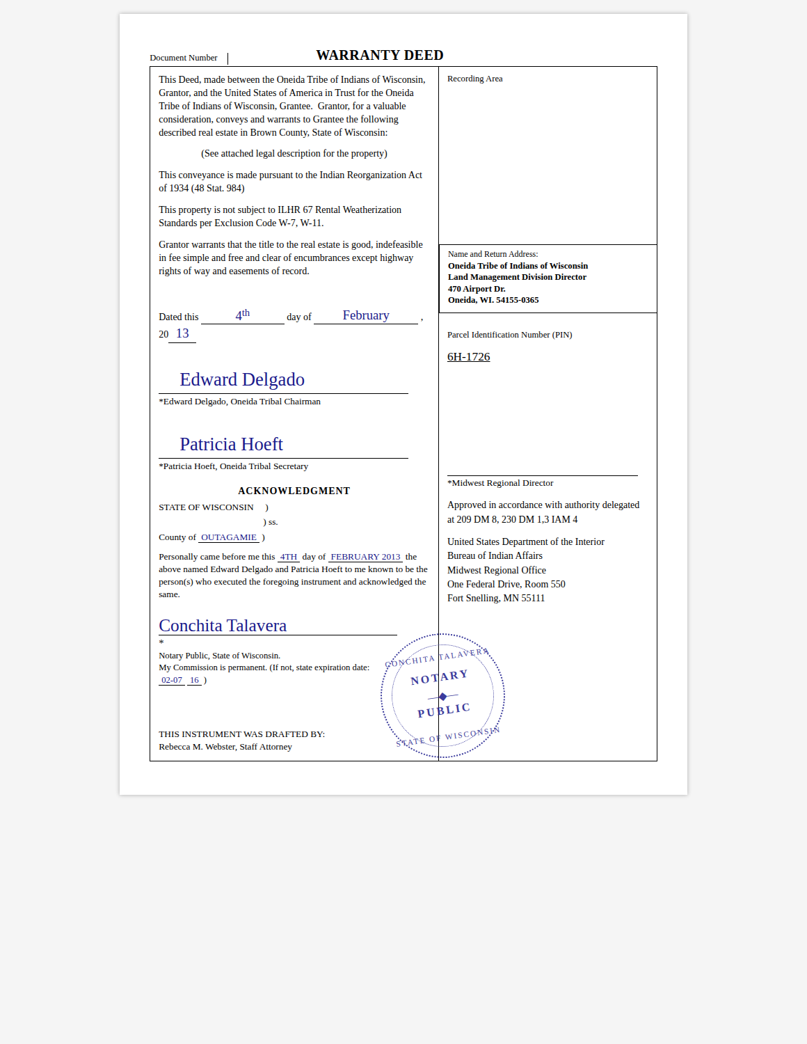Document Number
WARRANTY DEED
This Deed, made between the Oneida Tribe of Indians of Wisconsin, Grantor, and the United States of America in Trust for the Oneida Tribe of Indians of Wisconsin, Grantee. Grantor, for a valuable consideration, conveys and warrants to Grantee the following described real estate in Brown County, State of Wisconsin:
(See attached legal description for the property)
This conveyance is made pursuant to the Indian Reorganization Act of 1934 (48 Stat. 984)
This property is not subject to ILHR 67 Rental Weatherization Standards per Exclusion Code W-7, W-11.
Grantor warrants that the title to the real estate is good, indefeasible in fee simple and free and clear of encumbrances except highway rights of way and easements of record.
Dated this 4th day of February , 2013
Edward Delgado
*Edward Delgado, Oneida Tribal Chairman
Patricia Hoeft
*Patricia Hoeft, Oneida Tribal Secretary
ACKNOWLEDGMENT
STATE OF WISCONSIN )
) ss.
County of OUTAGAMIE )
Personally came before me this 4TH day of FEBRUARY 2013 the above named Edward Delgado and Patricia Hoeft to me known to be the person(s) who executed the foregoing instrument and acknowledged the same.
Conchita Talavera
*
Notary Public, State of Wisconsin.
My Commission is permanent. (If not, state expiration date:
02-07 16 )
THIS INSTRUMENT WAS DRAFTED BY:
Rebecca M. Webster, Staff Attorney
Recording Area
Name and Return Address:
Oneida Tribe of Indians of Wisconsin
Land Management Division Director
470 Airport Dr.
Oneida, WI. 54155-0365
Parcel Identification Number (PIN)
6H-1726
*Midwest Regional Director
Approved in accordance with authority delegated at 209 DM 8, 230 DM 1,3 IAM 4
United States Department of the Interior
Bureau of Indian Affairs
Midwest Regional Office
One Federal Drive, Room 550
Fort Snelling, MN 55111
CONCHITA TALAVERA
NOTARY
—◆—
PUBLIC
STATE OF WISCONSIN